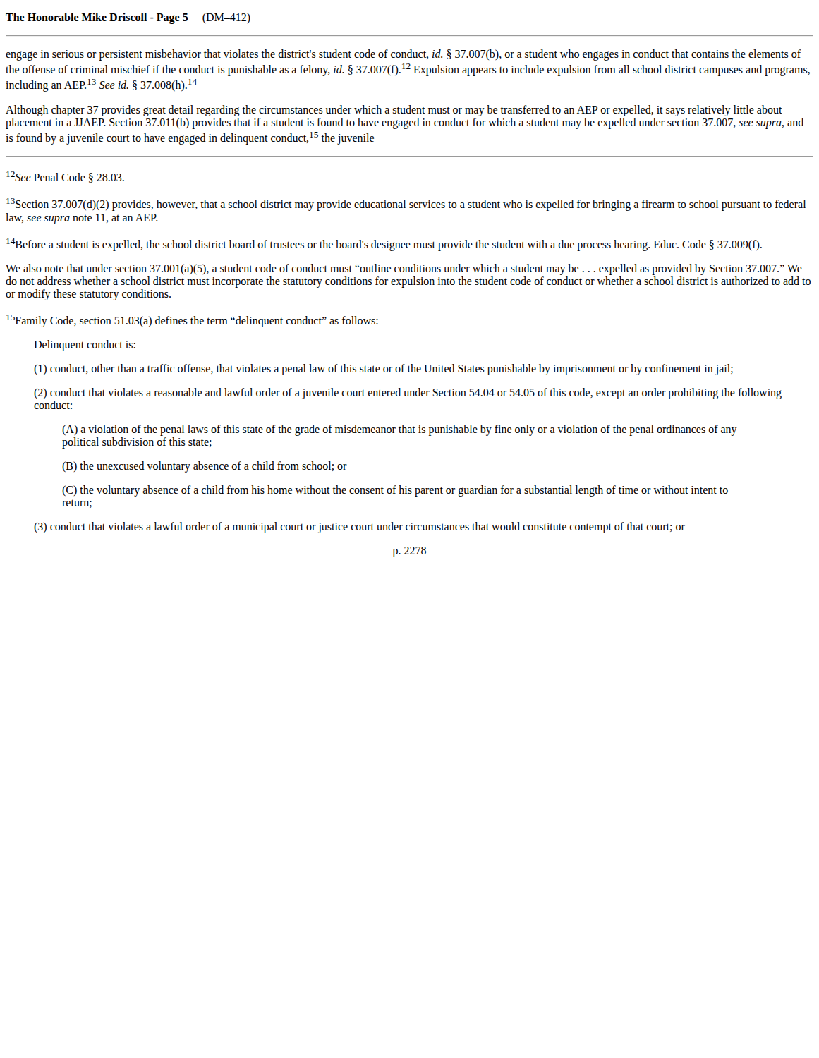The Honorable Mike Driscoll - Page 5 (DM–412)
engage in serious or persistent misbehavior that violates the district's student code of conduct, id. § 37.007(b), or a student who engages in conduct that contains the elements of the offense of criminal mischief if the conduct is punishable as a felony, id. § 37.007(f).12 Expulsion appears to include expulsion from all school district campuses and programs, including an AEP.13 See id. § 37.008(h).14
Although chapter 37 provides great detail regarding the circumstances under which a student must or may be transferred to an AEP or expelled, it says relatively little about placement in a JJAEP. Section 37.011(b) provides that if a student is found to have engaged in conduct for which a student may be expelled under section 37.007, see supra, and is found by a juvenile court to have engaged in delinquent conduct,15 the juvenile
12See Penal Code § 28.03.
13Section 37.007(d)(2) provides, however, that a school district may provide educational services to a student who is expelled for bringing a firearm to school pursuant to federal law, see supra note 11, at an AEP.
14Before a student is expelled, the school district board of trustees or the board's designee must provide the student with a due process hearing. Educ. Code § 37.009(f).
We also note that under section 37.001(a)(5), a student code of conduct must “outline conditions under which a student may be . . . expelled as provided by Section 37.007.” We do not address whether a school district must incorporate the statutory conditions for expulsion into the student code of conduct or whether a school district is authorized to add to or modify these statutory conditions.
15Family Code, section 51.03(a) defines the term “delinquent conduct” as follows:
Delinquent conduct is:
(1) conduct, other than a traffic offense, that violates a penal law of this state or of the United States punishable by imprisonment or by confinement in jail;
(2) conduct that violates a reasonable and lawful order of a juvenile court entered under Section 54.04 or 54.05 of this code, except an order prohibiting the following conduct:
(A) a violation of the penal laws of this state of the grade of misdemeanor that is punishable by fine only or a violation of the penal ordinances of any political subdivision of this state;
(B) the unexcused voluntary absence of a child from school; or
(C) the voluntary absence of a child from his home without the consent of his parent or guardian for a substantial length of time or without intent to return;
(3) conduct that violates a lawful order of a municipal court or justice court under circumstances that would constitute contempt of that court; or
p. 2278